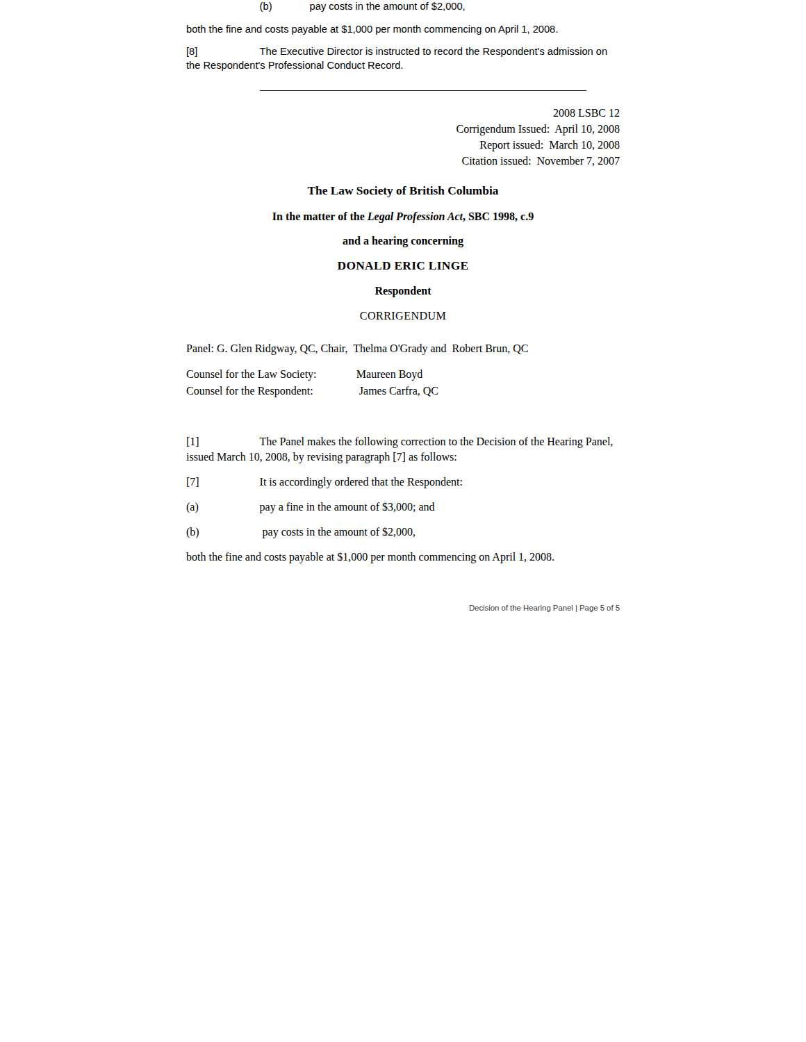(b) pay costs in the amount of $2,000,
both the fine and costs payable at $1,000 per month commencing on April 1, 2008.
[8] The Executive Director is instructed to record the Respondent's admission on the Respondent's Professional Conduct Record.
2008 LSBC 12
Corrigendum Issued: April 10, 2008
Report issued: March 10, 2008
Citation issued: November 7, 2007
The Law Society of British Columbia
In the matter of the Legal Profession Act, SBC 1998, c.9
and a hearing concerning
DONALD ERIC LINGE
Respondent
CORRIGENDUM
Panel: G. Glen Ridgway, QC, Chair, Thelma O'Grady and Robert Brun, QC
Counsel for the Law Society: Maureen Boyd
Counsel for the Respondent: James Carfra, QC
[1] The Panel makes the following correction to the Decision of the Hearing Panel, issued March 10, 2008, by revising paragraph [7] as follows:
[7] It is accordingly ordered that the Respondent:
(a) pay a fine in the amount of $3,000; and
(b) pay costs in the amount of $2,000,
both the fine and costs payable at $1,000 per month commencing on April 1, 2008.
Decision of the Hearing Panel | Page 5 of 5